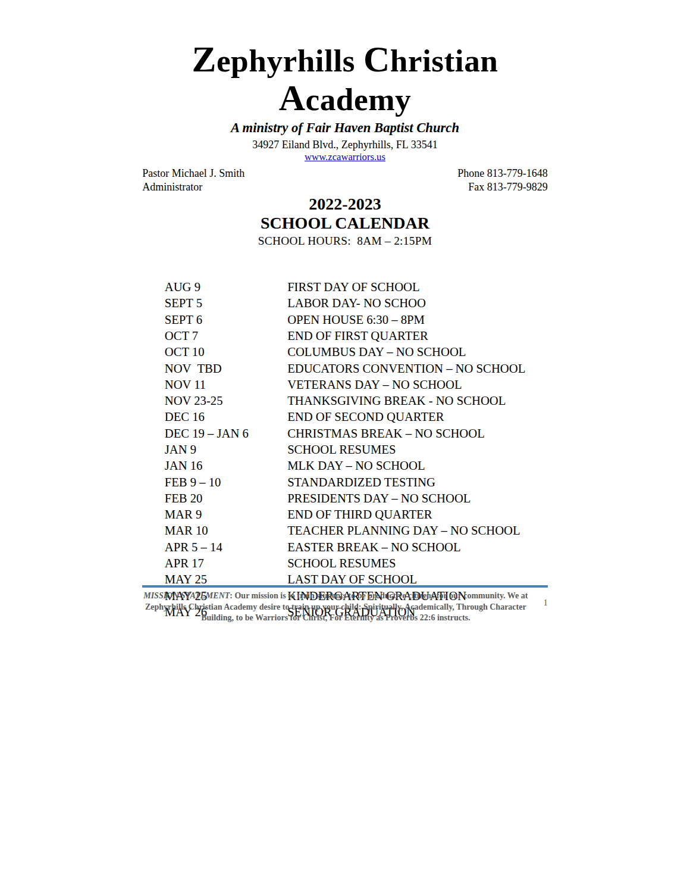Zephyrhills Christian Academy
A ministry of Fair Haven Baptist Church
34927 Eiland Blvd., Zephyrhills, FL 33541
www.zcawarriors.us
Pastor Michael J. Smith
Administrator
Phone 813-779-1648
Fax 813-779-9829
2022-2023 SCHOOL CALENDAR
SCHOOL HOURS: 8AM – 2:15PM
| AUG 9 | FIRST DAY OF SCHOOL |
| SEPT 5 | LABOR DAY- NO SCHOO |
| SEPT 6 | OPEN HOUSE 6:30 – 8PM |
| OCT 7 | END OF FIRST QUARTER |
| OCT 10 | COLUMBUS DAY – NO SCHOOL |
| NOV TBD | EDUCATORS CONVENTION – NO SCHOOL |
| NOV 11 | VETERANS DAY – NO SCHOOL |
| NOV 23-25 | THANKSGIVING BREAK - NO SCHOOL |
| DEC 16 | END OF SECOND QUARTER |
| DEC 19 – JAN 6 | CHRISTMAS BREAK – NO SCHOOL |
| JAN 9 | SCHOOL RESUMES |
| JAN 16 | MLK DAY – NO SCHOOL |
| FEB 9 – 10 | STANDARDIZED TESTING |
| FEB 20 | PRESIDENTS DAY – NO SCHOOL |
| MAR 9 | END OF THIRD QUARTER |
| MAR 10 | TEACHER PLANNING DAY – NO SCHOOL |
| APR 5 – 14 | EASTER BREAK – NO SCHOOL |
| APR 17 | SCHOOL RESUMES |
| MAY 25 | LAST DAY OF SCHOOL |
| MAY 25 | KINDERGARTEN GRADUATION |
| MAY 26 | SENIOR GRADUATION |
MISSION STATEMENT: Our mission is to train students to be productive citizens for our community. We at Zephyrhills Christian Academy desire to train up your child: Spiritually, Academically, Through Character Building, to be Warriors for Christ, For Eternity as Proverbs 22:6 instructs.
1